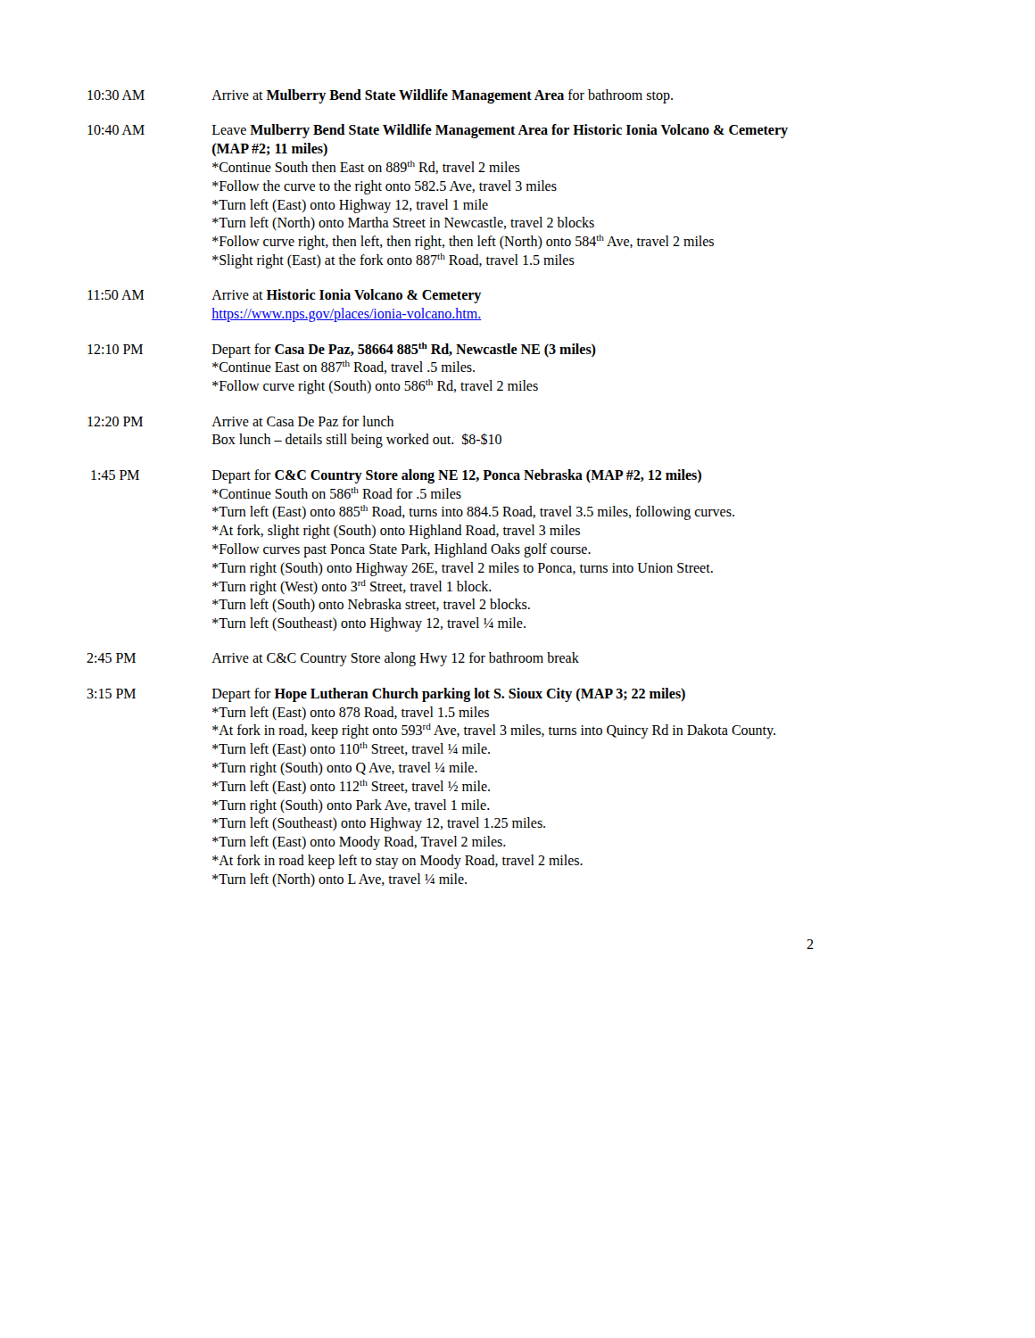| 10:30 AM | Arrive at Mulberry Bend State Wildlife Management Area for bathroom stop. |
| 10:40 AM | Leave Mulberry Bend State Wildlife Management Area for Historic Ionia Volcano & Cemetery (MAP #2; 11 miles) *Continue South then East on 889 th Rd, travel 2 miles *Follow the curve to the right onto 582.5 Ave, travel 3 miles *Turn left (East) onto Highway 12, travel 1 mile *Turn left (North) onto Martha Street in Newcastle, travel 2 blocks *Follow curve right, then left, then right, then left (North) onto 584 th Ave, travel 2 miles *Slight right (East) at the fork onto 887 th Road, travel 1.5 miles |
| 11:50 AM | Arrive at Historic Ionia Volcano & Cemetery https://www.nps.gov/places/ionia-volcano.htm. |
| 12:10 PM | Depart for Casa De Paz, 58664 885 th Rd, Newcastle NE (3 miles) *Continue East on 887 th Road, travel .5 miles. *Follow curve right (South) onto 586 th Rd, travel 2 miles |
| 12:20 PM | Arrive at Casa De Paz for lunch Box lunch – details still being worked out. $8-$10 |
| 1:45 PM | Depart for C&C Country Store along NE 12, Ponca Nebraska (MAP #2, 12 miles) *Continue South on 586 th Road for .5 miles *Turn left (East) onto 885 th Road, turns into 884.5 Road, travel 3.5 miles, following curves. *At fork, slight right (South) onto Highland Road, travel 3 miles *Follow curves past Ponca State Park, Highland Oaks golf course. *Turn right (South) onto Highway 26E, travel 2 miles to Ponca, turns into Union Street. *Turn right (West) onto 3 rd Street, travel 1 block. *Turn left (South) onto Nebraska street, travel 2 blocks. *Turn left (Southeast) onto Highway 12, travel ¼ mile. |
| 2:45 PM | Arrive at C&C Country Store along Hwy 12 for bathroom break |
| 3:15 PM | Depart for Hope Lutheran Church parking lot S. Sioux City (MAP 3; 22 miles) *Turn left (East) onto 878 Road, travel 1.5 miles *At fork in road, keep right onto 593 rd Ave, travel 3 miles, turns into Quincy Rd in Dakota County. *Turn left (East) onto 110 th Street, travel ¼ mile. *Turn right (South) onto Q Ave, travel ¼ mile. *Turn left (East) onto 112 th Street, travel ½ mile. *Turn right (South) onto Park Ave, travel 1 mile. *Turn left (Southeast) onto Highway 12, travel 1.25 miles. *Turn left (East) onto Moody Road, Travel 2 miles. *At fork in road keep left to stay on Moody Road, travel 2 miles. *Turn left (North) onto L Ave, travel ¼ mile. |
2